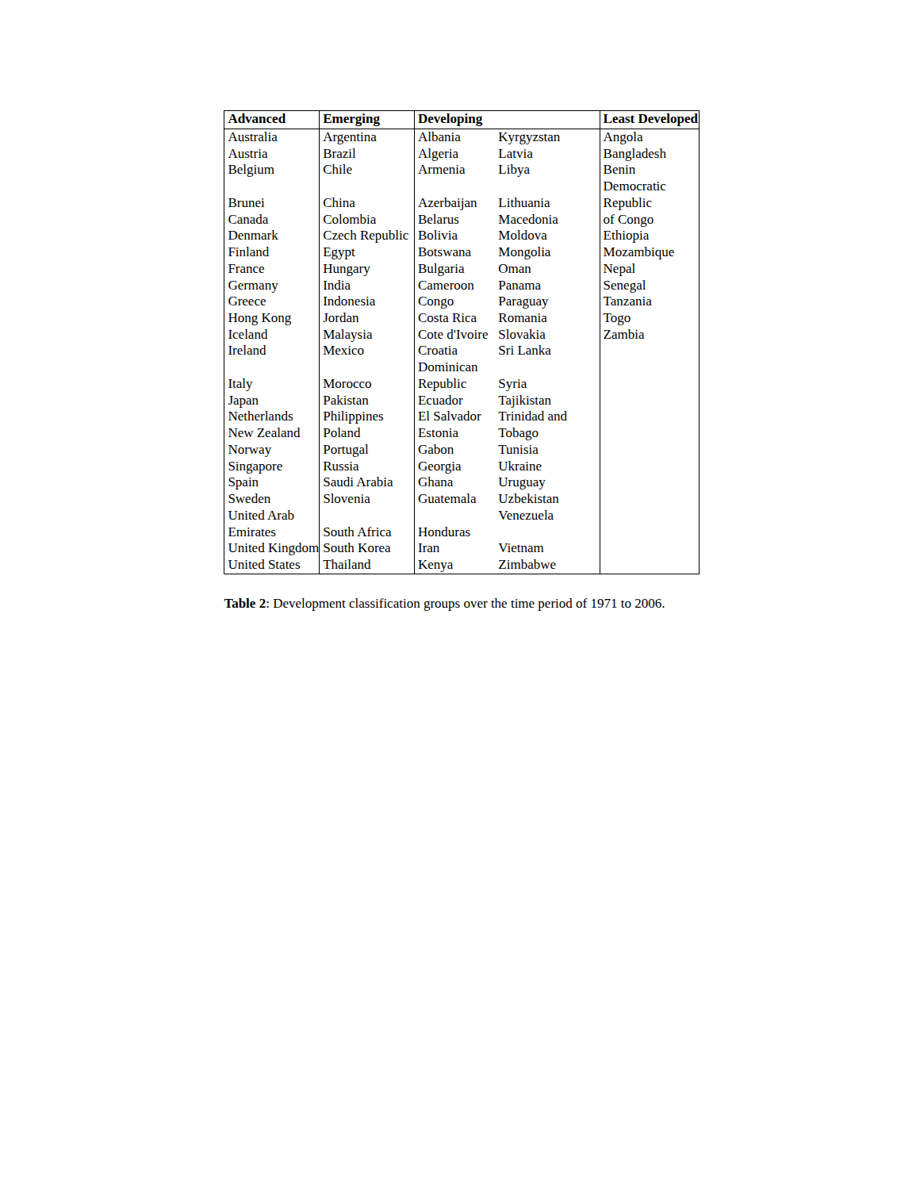| Advanced | Emerging | Developing | Least Developed |
| --- | --- | --- | --- |
| Australia Austria Belgium Brunei Canada Denmark Finland France Germany Greece Hong Kong Iceland Ireland Italy Japan Netherlands New Zealand Norway Singapore Spain Sweden United Arab Emirates United Kingdom United States | Argentina Brazil Chile China Colombia Czech Republic Egypt Hungary India Indonesia Jordan Malaysia Mexico Morocco Pakistan Philippines Poland Portugal Russia Saudi Arabia Slovenia South Africa South Korea Thailand | Albania Algeria Armenia Azerbaijan Belarus Bolivia Botswana Bulgaria Cameroon Congo Costa Rica Cote d'Ivoire Croatia Dominican Republic Ecuador El Salvador Estonia Gabon Georgia Ghana Guatemala Honduras Iran Kenya | Kyrgyzstan Latvia Libya Lithuania Macedonia Moldova Mongolia Oman Panama Paraguay Romania Slovakia Sri Lanka Syria Tajikistan Trinidad and Tobago Tunisia Ukraine Uruguay Uzbekistan Venezuela Vietnam Zimbabwe | Angola Bangladesh Benin Democratic Republic of Congo Ethiopia Mozambique Nepal Senegal Tanzania Togo Zambia |
Table 2: Development classification groups over the time period of 1971 to 2006.